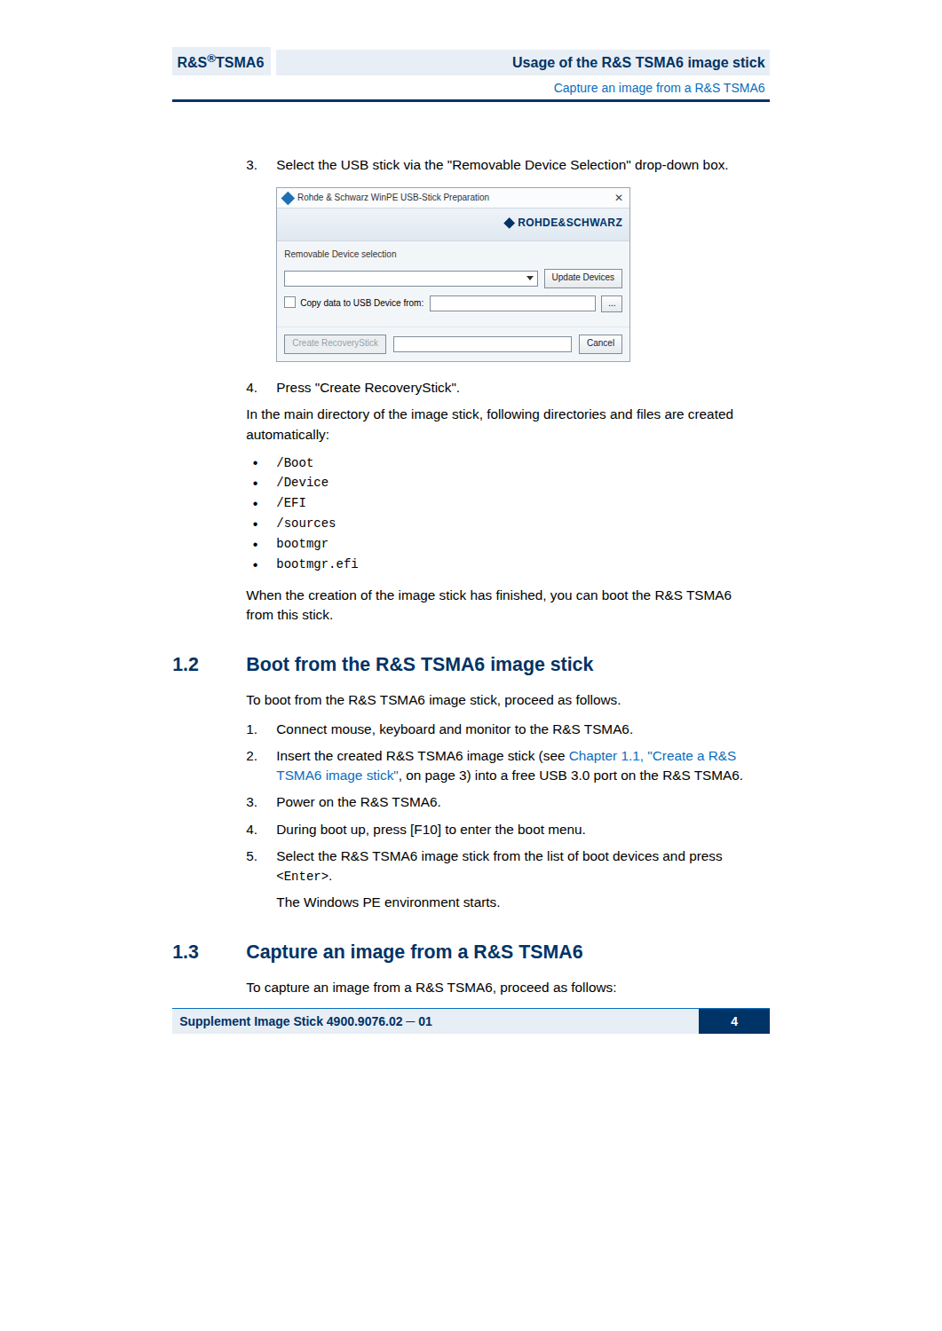R&S®TSMA6
Usage of the R&S TSMA6 image stick
Capture an image from a R&S TSMA6
3. Select the USB stick via the "Removable Device Selection" drop-down box.
Rohde & Schwarz WinPE USB-Stick Preparation
✕
ROHDE&SCHWARZ
Removable Device selection
Update Devices
Copy data to USB Device from:
...
Create RecoveryStick
Cancel
4. Press "Create RecoveryStick".
In the main directory of the image stick, following directories and files are created automatically:
/Boot
/Device
/EFI
/sources
bootmgr
bootmgr.efi
When the creation of the image stick has finished, you can boot the R&S TSMA6 from this stick.
1.2 Boot from the R&S TSMA6 image stick
To boot from the R&S TSMA6 image stick, proceed as follows.
1. Connect mouse, keyboard and monitor to the R&S TSMA6.
2. Insert the created R&S TSMA6 image stick (see Chapter 1.1, "Create a R&S TSMA6 image stick", on page 3) into a free USB 3.0 port on the R&S TSMA6.
3. Power on the R&S TSMA6.
4. During boot up, press [F10] to enter the boot menu.
5. Select the R&S TSMA6 image stick from the list of boot devices and press <Enter>.
The Windows PE environment starts.
1.3 Capture an image from a R&S TSMA6
To capture an image from a R&S TSMA6, proceed as follows:
Supplement Image Stick 4900.9076.02 ─ 01
4